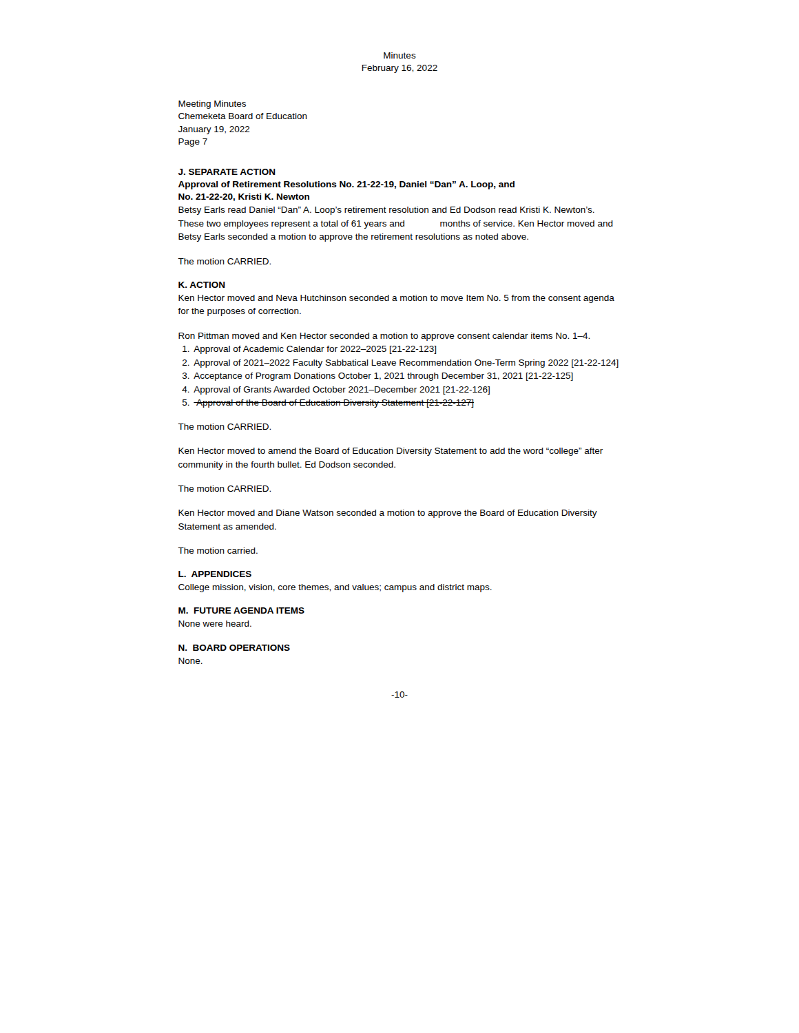Minutes
February 16, 2022
Meeting Minutes
Chemeketa Board of Education
January 19, 2022
Page 7
J. SEPARATE ACTION
Approval of Retirement Resolutions No. 21-22-19, Daniel “Dan” A. Loop, and
No. 21-22-20, Kristi K. Newton
Betsy Earls read Daniel “Dan” A. Loop’s retirement resolution and Ed Dodson read Kristi K. Newton’s. These two employees represent a total of 61 years and months of service. Ken Hector moved and Betsy Earls seconded a motion to approve the retirement resolutions as noted above.
The motion CARRIED.
K. ACTION
Ken Hector moved and Neva Hutchinson seconded a motion to move Item No. 5 from the consent agenda for the purposes of correction.
Ron Pittman moved and Ken Hector seconded a motion to approve consent calendar items No. 1–4.
Approval of Academic Calendar for 2022–2025 [21-22-123]
Approval of 2021–2022 Faculty Sabbatical Leave Recommendation One-Term Spring 2022 [21-22-124]
Acceptance of Program Donations October 1, 2021 through December 31, 2021 [21-22-125]
Approval of Grants Awarded October 2021–December 2021 [21-22-126]
Approval of the Board of Education Diversity Statement [21-22-127]
The motion CARRIED.
Ken Hector moved to amend the Board of Education Diversity Statement to add the word “college” after community in the fourth bullet. Ed Dodson seconded.
The motion CARRIED.
Ken Hector moved and Diane Watson seconded a motion to approve the Board of Education Diversity Statement as amended.
The motion carried.
L. APPENDICES
College mission, vision, core themes, and values; campus and district maps.
M. FUTURE AGENDA ITEMS
None were heard.
N. BOARD OPERATIONS
None.
-10-